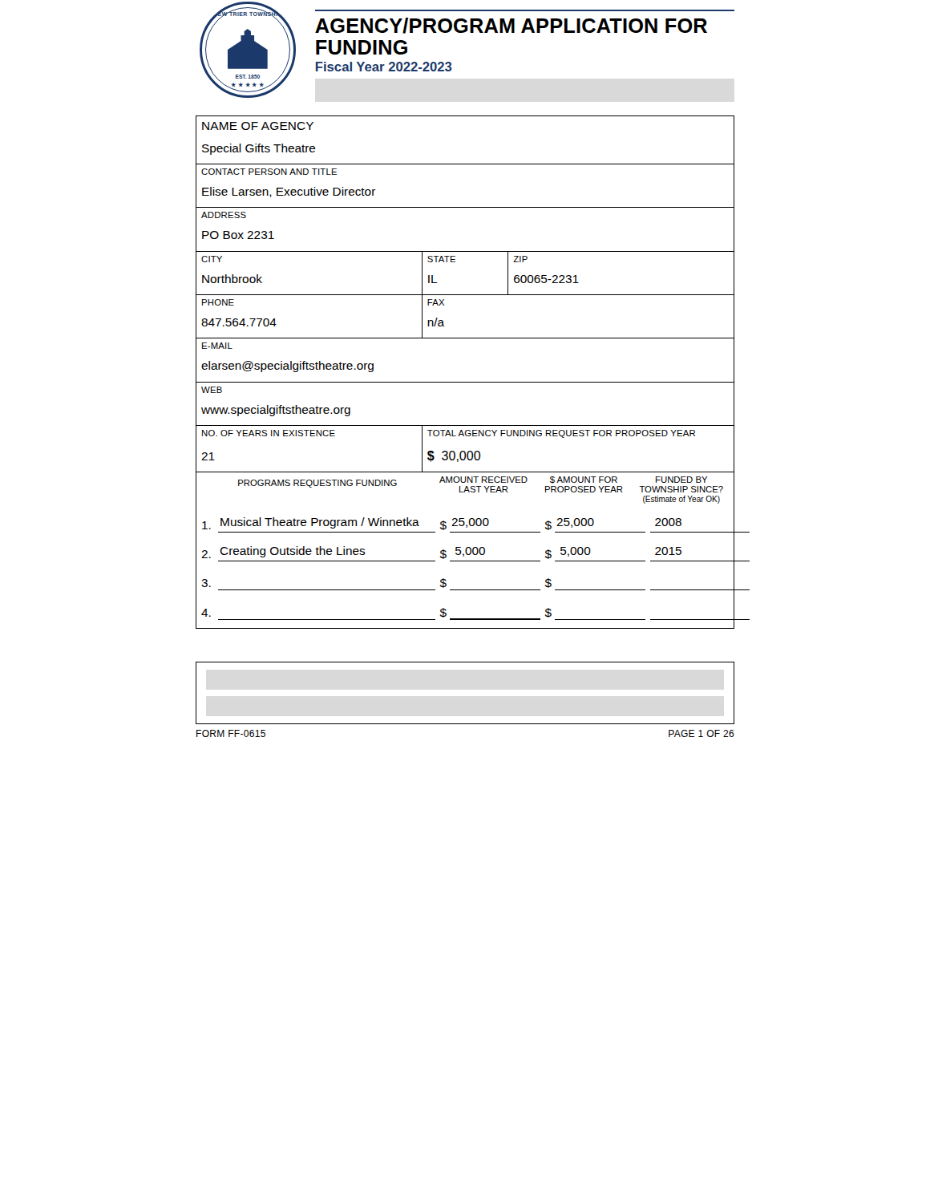NEW TRIER TOWNSHIP
EST. 1850
★ ★ ★ ★ ★
AGENCY/PROGRAM APPLICATION FOR FUNDING
Fiscal Year 2022-2023
| NAME OF AGENCY Special Gifts Theatre |
| CONTACT PERSON AND TITLE Elise Larsen, Executive Director |
| ADDRESS PO Box 2231 |
| CITY Northbrook | STATE IL | ZIP 60065-2231 |
| PHONE 847.564.7704 | FAX n/a |
| E-MAIL elarsen@specialgiftstheatre.org |
| WEB www.specialgiftstheatre.org |
| NO. OF YEARS IN EXISTENCE 21 | TOTAL AGENCY FUNDING REQUEST FOR PROPOSED YEAR $ 30,000 |
| PROGRAMS REQUESTING FUNDING AMOUNT RECEIVED LAST YEAR $ AMOUNT FOR PROPOSED YEAR FUNDED BY TOWNSHIP SINCE? (Estimate of Year OK) 1. Musical Theatre Program / Winnetka $ 25,000 $ 25,000 2008 2. Creating Outside the Lines $ 5,000 $ 5,000 2015 3. $ $ 4. $ $ |
FORM FF-0615
PAGE 1 OF 26